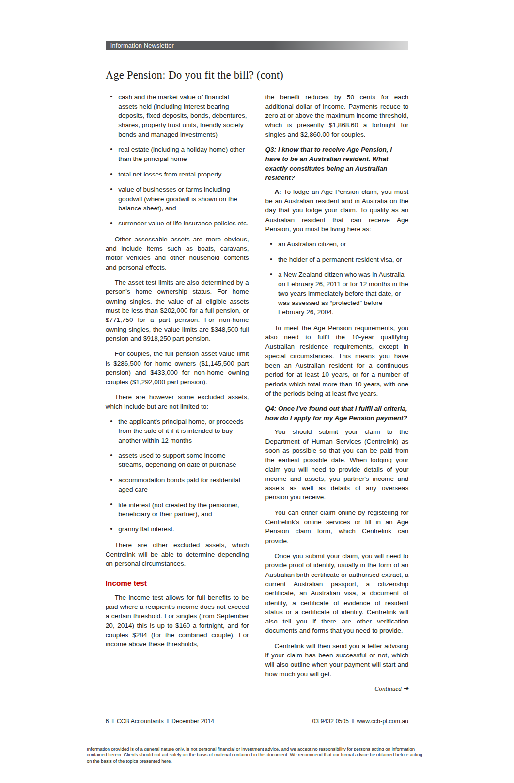Information Newsletter
Age Pension: Do you fit the bill? (cont)
cash and the market value of financial assets held (including interest bearing deposits, fixed deposits, bonds, debentures, shares, property trust units, friendly society bonds and managed investments)
real estate (including a holiday home) other than the principal home
total net losses from rental property
value of businesses or farms including goodwill (where goodwill is shown on the balance sheet), and
surrender value of life insurance policies etc.
Other assessable assets are more obvious, and include items such as boats, caravans, motor vehicles and other household contents and personal effects.
The asset test limits are also determined by a person's home ownership status. For home owning singles, the value of all eligible assets must be less than $202,000 for a full pension, or $771,750 for a part pension. For non-home owning singles, the value limits are $348,500 full pension and $918,250 part pension.
For couples, the full pension asset value limit is $286,500 for home owners ($1,145,500 part pension) and $433,000 for non-home owning couples ($1,292,000 part pension).
There are however some excluded assets, which include but are not limited to:
the applicant's principal home, or proceeds from the sale of it if it is intended to buy another within 12 months
assets used to support some income streams, depending on date of purchase
accommodation bonds paid for residential aged care
life interest (not created by the pensioner, beneficiary or their partner), and
granny flat interest.
There are other excluded assets, which Centrelink will be able to determine depending on personal circumstances.
Income test
The income test allows for full benefits to be paid where a recipient's income does not exceed a certain threshold. For singles (from September 20, 2014) this is up to $160 a fortnight, and for couples $284 (for the combined couple). For income above these thresholds,
the benefit reduces by 50 cents for each additional dollar of income. Payments reduce to zero at or above the maximum income threshold, which is presently $1,868.60 a fortnight for singles and $2,860.00 for couples.
Q3: I know that to receive Age Pension, I have to be an Australian resident. What exactly constitutes being an Australian resident?
A: To lodge an Age Pension claim, you must be an Australian resident and in Australia on the day that you lodge your claim. To qualify as an Australian resident that can receive Age Pension, you must be living here as:
an Australian citizen, or
the holder of a permanent resident visa, or
a New Zealand citizen who was in Australia on February 26, 2011 or for 12 months in the two years immediately before that date, or was assessed as “protected” before February 26, 2004.
To meet the Age Pension requirements, you also need to fulfil the 10-year qualifying Australian residence requirements, except in special circumstances. This means you have been an Australian resident for a continuous period for at least 10 years, or for a number of periods which total more than 10 years, with one of the periods being at least five years.
Q4: Once I've found out that I fulfil all criteria, how do I apply for my Age Pension payment?
You should submit your claim to the Department of Human Services (Centrelink) as soon as possible so that you can be paid from the earliest possible date. When lodging your claim you will need to provide details of your income and assets, you partner's income and assets as well as details of any overseas pension you receive.
You can either claim online by registering for Centrelink's online services or fill in an Age Pension claim form, which Centrelink can provide.
Once you submit your claim, you will need to provide proof of identity, usually in the form of an Australian birth certificate or authorised extract, a current Australian passport, a citizenship certificate, an Australian visa, a document of identity, a certificate of evidence of resident status or a certificate of identity. Centrelink will also tell you if there are other verification documents and forms that you need to provide.
Centrelink will then send you a letter advising if your claim has been successful or not, which will also outline when your payment will start and how much you will get.
Continued ➔
6 ‖ CCB Accountants ‖ December 2014
03 9432 0505 ‖ www.ccb-pl.com.au
Information provided is of a general nature only, is not personal financial or investment advice, and we accept no responsibility for persons acting on information contained herein. Clients should not act solely on the basis of material contained in this document. We recommend that our formal advice be obtained before acting on the basis of the topics presented here.